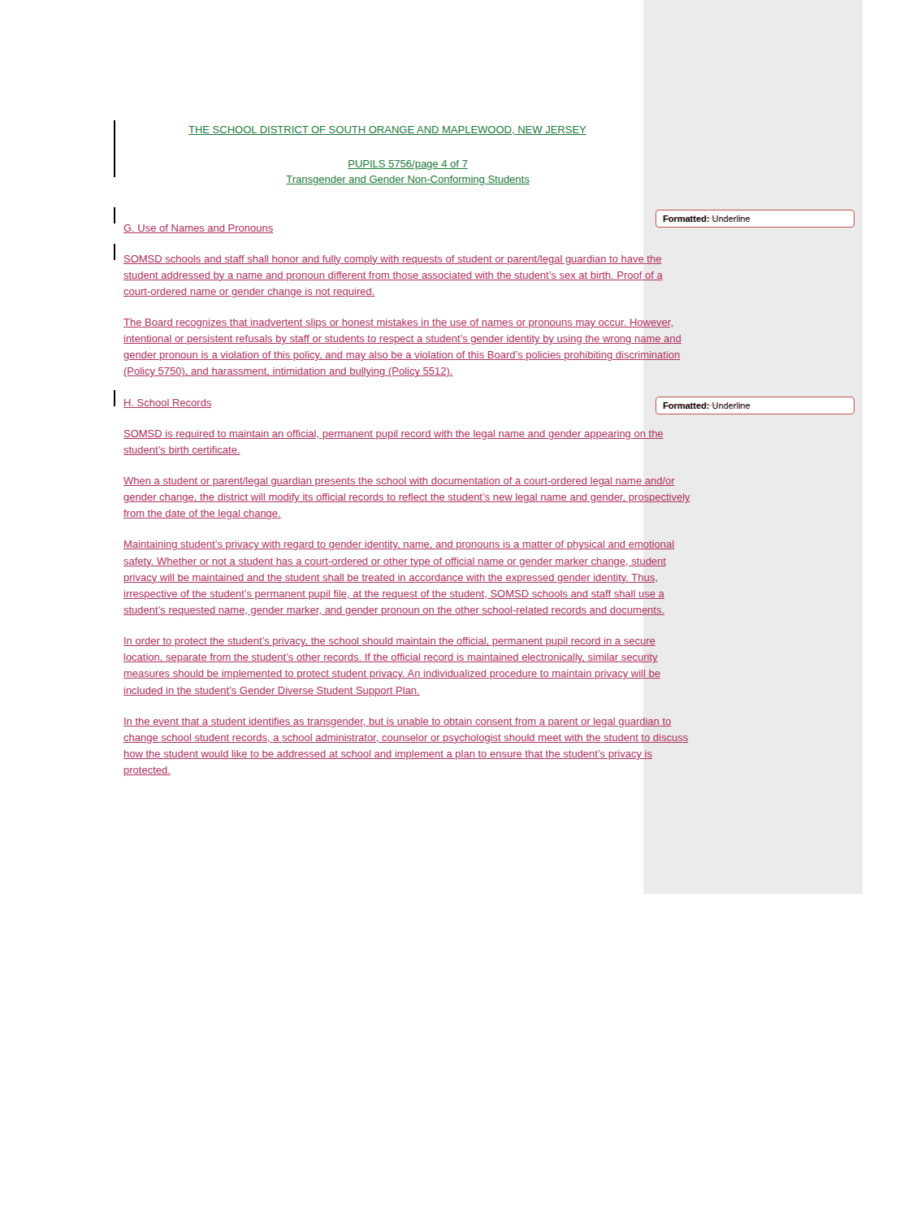THE SCHOOL DISTRICT OF SOUTH ORANGE AND MAPLEWOOD, NEW JERSEY PUPILS 5756/page 4 of 7 Transgender and Gender Non-Conforming Students
G. Use of Names and Pronouns
SOMSD schools and staff shall honor and fully comply with requests of student or parent/legal guardian to have the student addressed by a name and pronoun different from those associated with the student’s sex at birth. Proof of a court-ordered name or gender change is not required.
The Board recognizes that inadvertent slips or honest mistakes in the use of names or pronouns may occur. However, intentional or persistent refusals by staff or students to respect a student’s gender identity by using the wrong name and gender pronoun is a violation of this policy, and may also be a violation of this Board’s policies prohibiting discrimination (Policy 5750), and harassment, intimidation and bullying (Policy 5512).
H. School Records
SOMSD is required to maintain an official, permanent pupil record with the legal name and gender appearing on the student’s birth certificate.
When a student or parent/legal guardian presents the school with documentation of a court-ordered legal name and/or gender change, the district will modify its official records to reflect the student’s new legal name and gender, prospectively from the date of the legal change.
Maintaining student’s privacy with regard to gender identity, name, and pronouns is a matter of physical and emotional safety. Whether or not a student has a court-ordered or other type of official name or gender marker change, student privacy will be maintained and the student shall be treated in accordance with the expressed gender identity. Thus, irrespective of the student’s permanent pupil file, at the request of the student, SOMSD schools and staff shall use a student’s requested name, gender marker, and gender pronoun on the other school-related records and documents.
In order to protect the student’s privacy, the school should maintain the official, permanent pupil record in a secure location, separate from the student’s other records. If the official record is maintained electronically, similar security measures should be implemented to protect student privacy. An individualized procedure to maintain privacy will be included in the student’s Gender Diverse Student Support Plan.
In the event that a student identifies as transgender, but is unable to obtain consent from a parent or legal guardian to change school student records, a school administrator, counselor or psychologist should meet with the student to discuss how the student would like to be addressed at school and implement a plan to ensure that the student’s privacy is protected.
Formatted: Underline
Formatted: Underline